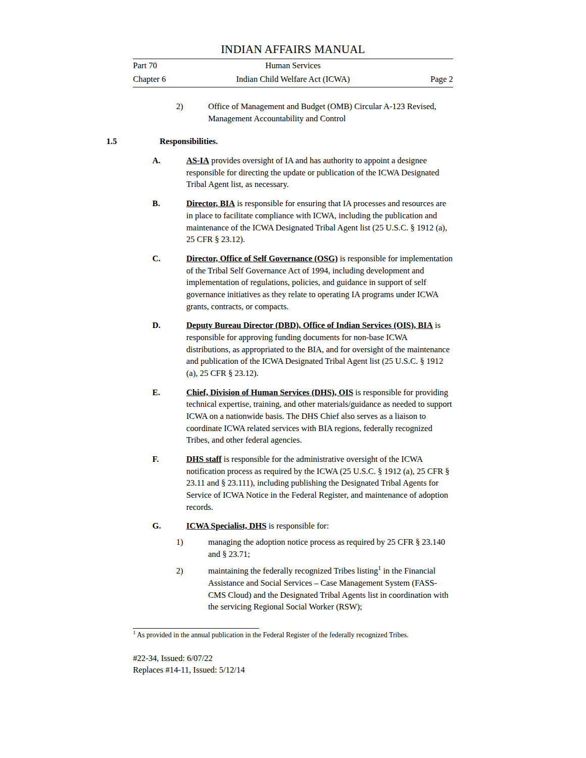INDIAN AFFAIRS MANUAL
| Part 70 | Human Services | |
| Chapter 6 | Indian Child Welfare Act (ICWA) | Page 2 |
2) Office of Management and Budget (OMB) Circular A-123 Revised, Management Accountability and Control
1.5 Responsibilities.
A. AS-IA provides oversight of IA and has authority to appoint a designee responsible for directing the update or publication of the ICWA Designated Tribal Agent list, as necessary.
B. Director, BIA is responsible for ensuring that IA processes and resources are in place to facilitate compliance with ICWA, including the publication and maintenance of the ICWA Designated Tribal Agent list (25 U.S.C. § 1912 (a), 25 CFR § 23.12).
C. Director, Office of Self Governance (OSG) is responsible for implementation of the Tribal Self Governance Act of 1994, including development and implementation of regulations, policies, and guidance in support of self governance initiatives as they relate to operating IA programs under ICWA grants, contracts, or compacts.
D. Deputy Bureau Director (DBD), Office of Indian Services (OIS), BIA is responsible for approving funding documents for non-base ICWA distributions, as appropriated to the BIA, and for oversight of the maintenance and publication of the ICWA Designated Tribal Agent list (25 U.S.C. § 1912 (a), 25 CFR § 23.12).
E. Chief, Division of Human Services (DHS), OIS is responsible for providing technical expertise, training, and other materials/guidance as needed to support ICWA on a nationwide basis. The DHS Chief also serves as a liaison to coordinate ICWA related services with BIA regions, federally recognized Tribes, and other federal agencies.
F. DHS staff is responsible for the administrative oversight of the ICWA notification process as required by the ICWA (25 U.S.C. § 1912 (a), 25 CFR § 23.11 and § 23.111), including publishing the Designated Tribal Agents for Service of ICWA Notice in the Federal Register, and maintenance of adoption records.
G. ICWA Specialist, DHS is responsible for:
1) managing the adoption notice process as required by 25 CFR § 23.140 and § 23.71;
2) maintaining the federally recognized Tribes listing1 in the Financial Assistance and Social Services – Case Management System (FASS-CMS Cloud) and the Designated Tribal Agents list in coordination with the servicing Regional Social Worker (RSW);
1 As provided in the annual publication in the Federal Register of the federally recognized Tribes.
#22-34, Issued: 6/07/22
Replaces #14-11, Issued: 5/12/14